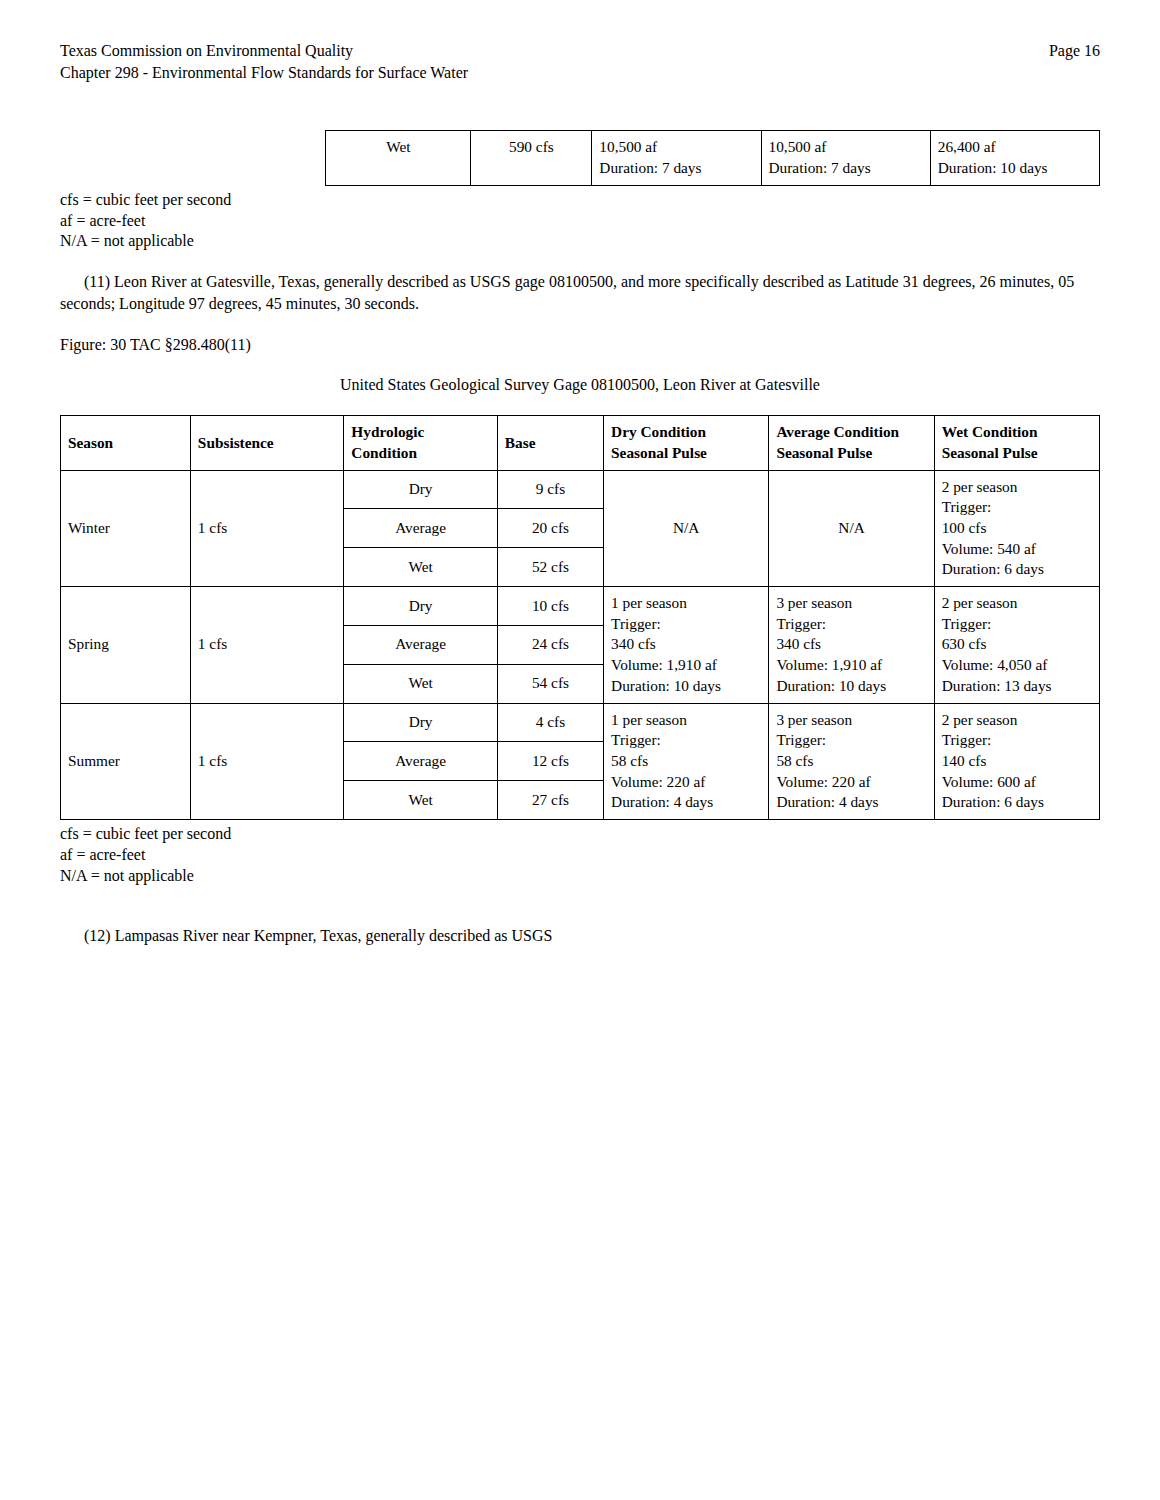Texas Commission on Environmental Quality
Chapter 298 - Environmental Flow Standards for Surface Water
Page 16
| | | Wet | 590 cfs | 10,500 af Duration: 7 days | 10,500 af Duration: 7 days | 26,400 af Duration: 10 days |
cfs = cubic feet per second
af = acre-feet
N/A = not applicable
(11) Leon River at Gatesville, Texas, generally described as USGS gage 08100500, and more specifically described as Latitude 31 degrees, 26 minutes, 05 seconds; Longitude 97 degrees, 45 minutes, 30 seconds.
Figure: 30 TAC §298.480(11)
United States Geological Survey Gage 08100500, Leon River at Gatesville
| Season | Subsistence | Hydrologic Condition | Base | Dry Condition Seasonal Pulse | Average Condition Seasonal Pulse | Wet Condition Seasonal Pulse |
| --- | --- | --- | --- | --- | --- | --- |
| Winter | 1 cfs | Dry | 9 cfs | N/A | N/A | 2 per season Trigger: 100 cfs Volume: 540 af Duration: 6 days |
| Average | 20 cfs |
| Wet | 52 cfs |
| Spring | 1 cfs | Dry | 10 cfs | 1 per season Trigger: 340 cfs Volume: 1,910 af Duration: 10 days | 3 per season Trigger: 340 cfs Volume: 1,910 af Duration: 10 days | 2 per season Trigger: 630 cfs Volume: 4,050 af Duration: 13 days |
| Average | 24 cfs |
| Wet | 54 cfs |
| Summer | 1 cfs | Dry | 4 cfs | 1 per season Trigger: 58 cfs Volume: 220 af Duration: 4 days | 3 per season Trigger: 58 cfs Volume: 220 af Duration: 4 days | 2 per season Trigger: 140 cfs Volume: 600 af Duration: 6 days |
| Average | 12 cfs |
| Wet | 27 cfs |
cfs = cubic feet per second
af = acre-feet
N/A = not applicable
(12) Lampasas River near Kempner, Texas, generally described as USGS